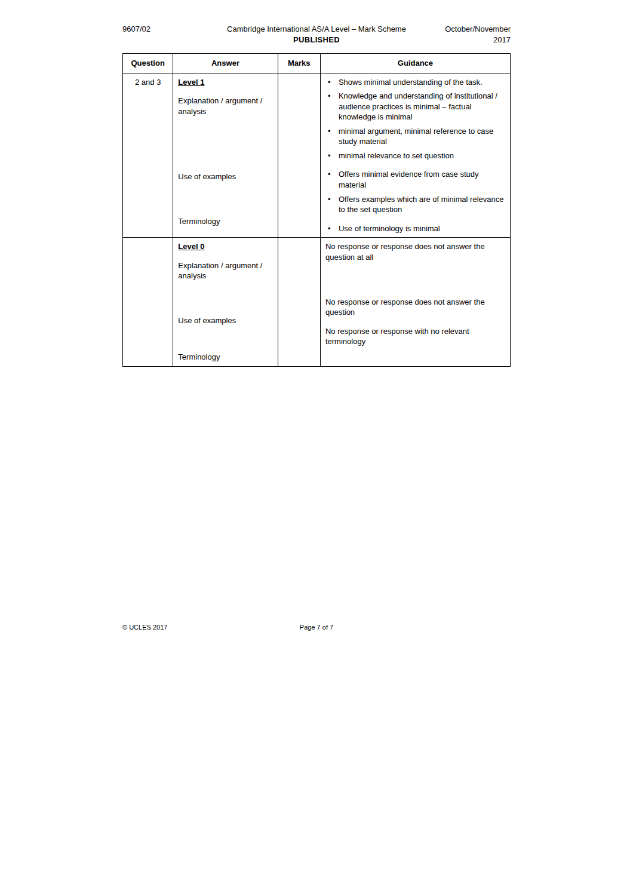9607/02
Cambridge International AS/A Level – Mark Scheme
PUBLISHED
October/November
2017
| Question | Answer | Marks | Guidance |
| --- | --- | --- | --- |
| 2 and 3 | Level 1 Explanation / argument / analysis Use of examples Terminology | | Shows minimal understanding of the task. Knowledge and understanding of institutional / audience practices is minimal – factual knowledge is minimal minimal argument, minimal reference to case study material minimal relevance to set question Offers minimal evidence from case study material Offers examples which are of minimal relevance to the set question Use of terminology is minimal |
| | Level 0 Explanation / argument / analysis Use of examples Terminology | | No response or response does not answer the question at all No response or response does not answer the question No response or response with no relevant terminology |
© UCLES 2017
Page 7 of 7